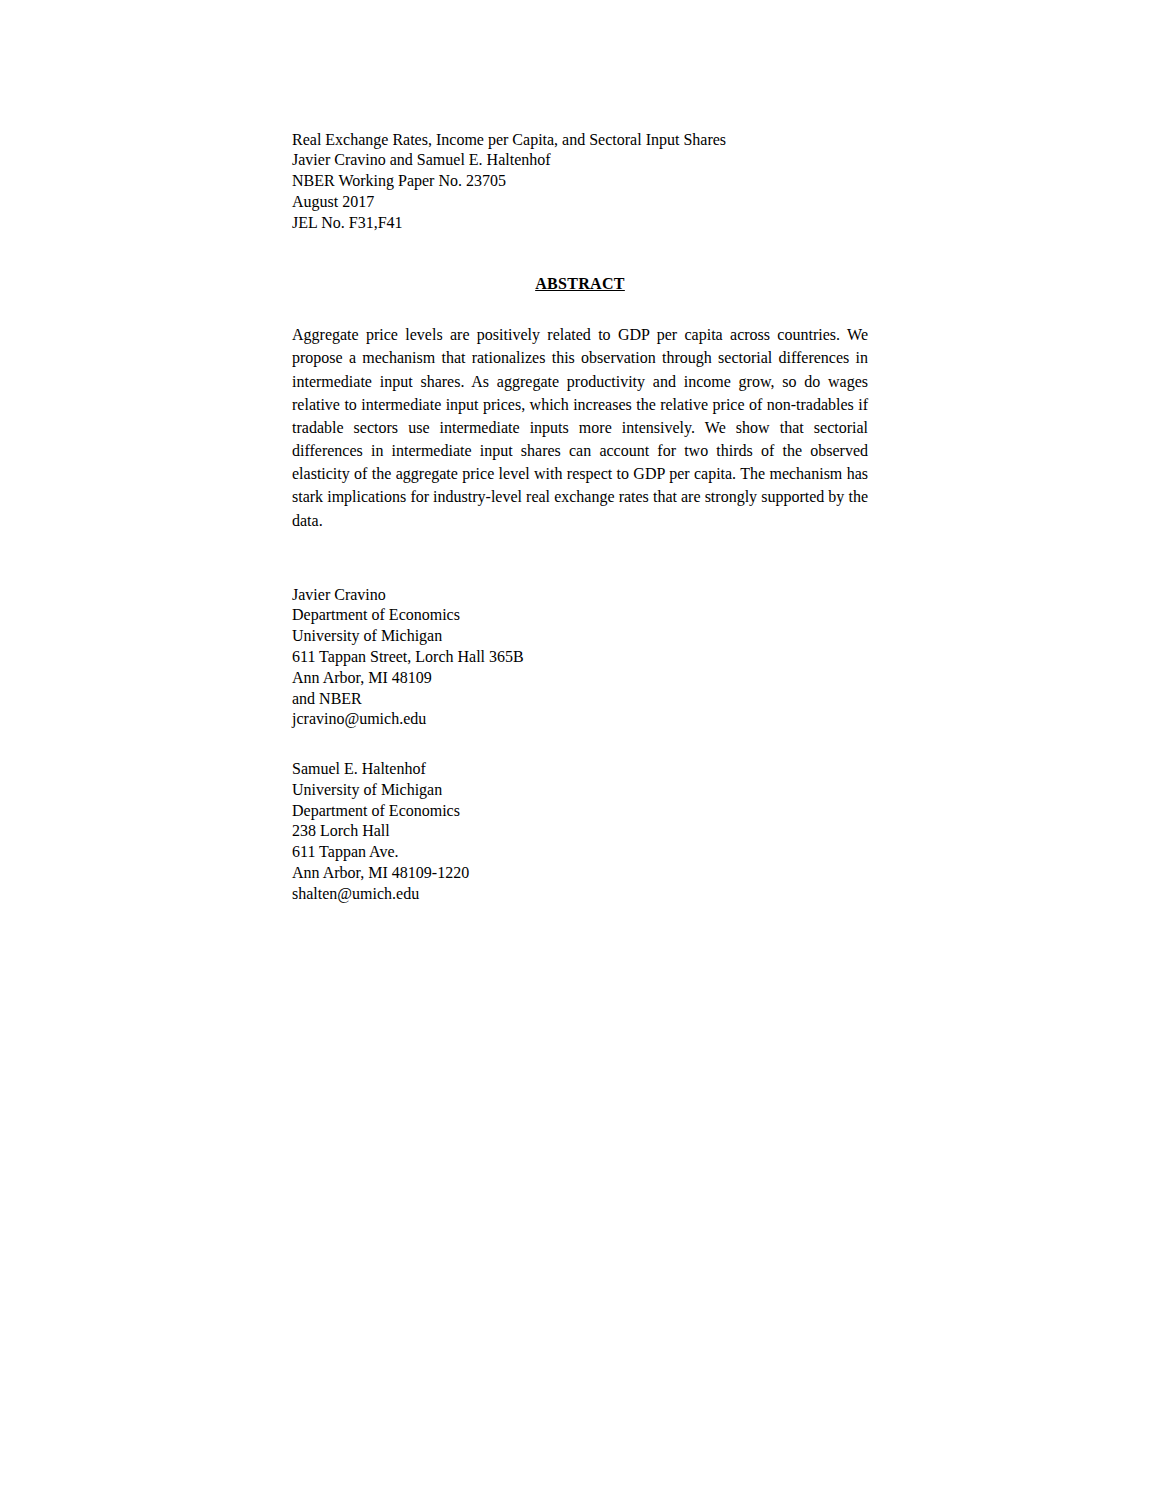Real Exchange Rates, Income per Capita, and Sectoral Input Shares
Javier Cravino and Samuel E. Haltenhof
NBER Working Paper No. 23705
August 2017
JEL No. F31,F41
ABSTRACT
Aggregate price levels are positively related to GDP per capita across countries. We propose a mechanism that rationalizes this observation through sectorial differences in intermediate input shares. As aggregate productivity and income grow, so do wages relative to intermediate input prices, which increases the relative price of non-tradables if tradable sectors use intermediate inputs more intensively. We show that sectorial differences in intermediate input shares can account for two thirds of the observed elasticity of the aggregate price level with respect to GDP per capita. The mechanism has stark implications for industry-level real exchange rates that are strongly supported by the data.
Javier Cravino
Department of Economics
University of Michigan
611 Tappan Street, Lorch Hall 365B
Ann Arbor, MI 48109
and NBER
jcravino@umich.edu
Samuel E. Haltenhof
University of Michigan
Department of Economics
238 Lorch Hall
611 Tappan Ave.
Ann Arbor, MI 48109-1220
shalten@umich.edu